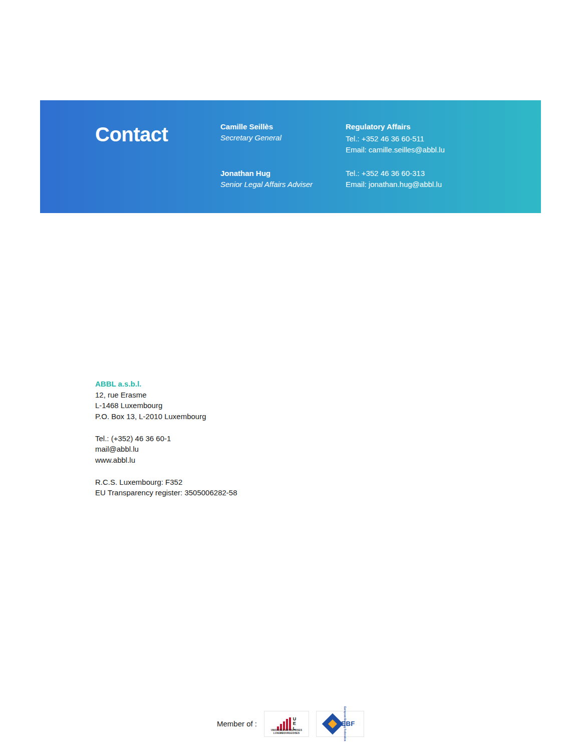Contact
| Camille Seillès Secretary General | Regulatory Affairs Tel.: +352 46 36 60-511 Email: camille.seilles@abbl.lu |
| Jonathan Hug Senior Legal Affairs Adviser | Tel.: +352 46 36 60-313 Email: jonathan.hug@abbl.lu |
ABBL a.s.b.l.
12, rue Erasme
L-1468 Luxembourg
P.O. Box 13, L-2010 Luxembourg
Tel.: (+352) 46 36 60-1
mail@abbl.lu
www.abbl.lu
R.C.S. Luxembourg: F352
EU Transparency register: 3505006282-58
Member of : U
E
L UNION DES ENTREPRISES
LUXEMBOURGEOISES EBF European Banking Federation